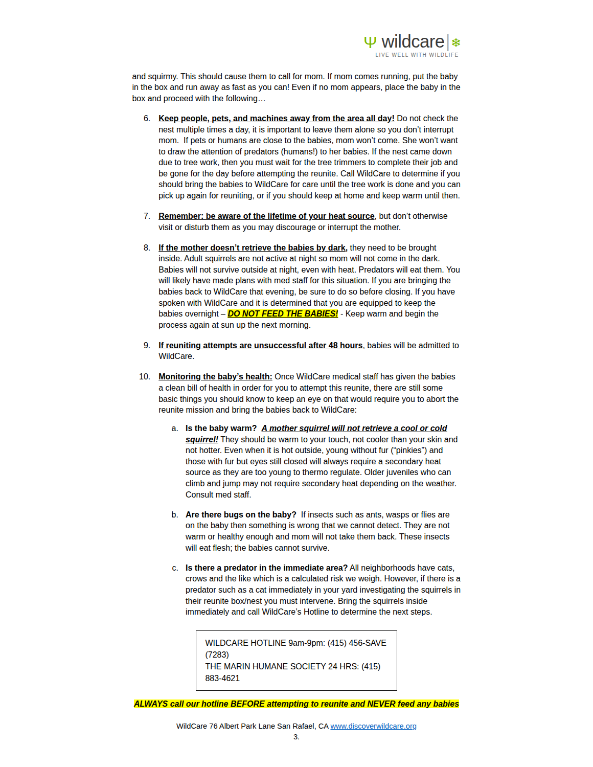Ψ wildcare|❄
LIVE WELL WITH WILDLIFE
and squirmy. This should cause them to call for mom. If mom comes running, put the baby in the box and run away as fast as you can! Even if no mom appears, place the baby in the box and proceed with the following…
Keep people, pets, and machines away from the area all day! Do not check the nest multiple times a day, it is important to leave them alone so you don’t interrupt mom. If pets or humans are close to the babies, mom won’t come. She won’t want to draw the attention of predators (humans!) to her babies. If the nest came down due to tree work, then you must wait for the tree trimmers to complete their job and be gone for the day before attempting the reunite. Call WildCare to determine if you should bring the babies to WildCare for care until the tree work is done and you can pick up again for reuniting, or if you should keep at home and keep warm until then.
Remember: be aware of the lifetime of your heat source, but don’t otherwise visit or disturb them as you may discourage or interrupt the mother.
If the mother doesn’t retrieve the babies by dark, they need to be brought inside. Adult squirrels are not active at night so mom will not come in the dark. Babies will not survive outside at night, even with heat. Predators will eat them. You will likely have made plans with med staff for this situation. If you are bringing the babies back to WildCare that evening, be sure to do so before closing. If you have spoken with WildCare and it is determined that you are equipped to keep the babies overnight – DO NOT FEED THE BABIES! - Keep warm and begin the process again at sun up the next morning.
If reuniting attempts are unsuccessful after 48 hours, babies will be admitted to WildCare.
Monitoring the baby’s health: Once WildCare medical staff has given the babies a clean bill of health in order for you to attempt this reunite, there are still some basic things you should know to keep an eye on that would require you to abort the reunite mission and bring the babies back to WildCare:
Is the baby warm? A mother squirrel will not retrieve a cool or cold squirrel! They should be warm to your touch, not cooler than your skin and not hotter. Even when it is hot outside, young without fur (“pinkies”) and those with fur but eyes still closed will always require a secondary heat source as they are too young to thermo regulate. Older juveniles who can climb and jump may not require secondary heat depending on the weather. Consult med staff.
Are there bugs on the baby? If insects such as ants, wasps or flies are on the baby then something is wrong that we cannot detect. They are not warm or healthy enough and mom will not take them back. These insects will eat flesh; the babies cannot survive.
Is there a predator in the immediate area? All neighborhoods have cats, crows and the like which is a calculated risk we weigh. However, if there is a predator such as a cat immediately in your yard investigating the squirrels in their reunite box/nest you must intervene. Bring the squirrels inside immediately and call WildCare’s Hotline to determine the next steps.
WILDCARE HOTLINE 9am-9pm: (415) 456-SAVE (7283)
THE MARIN HUMANE SOCIETY 24 HRS: (415) 883-4621
ALWAYS call our hotline BEFORE attempting to reunite and NEVER feed any babies
WildCare 76 Albert Park Lane San Rafael, CA www.discoverwildcare.org
3.